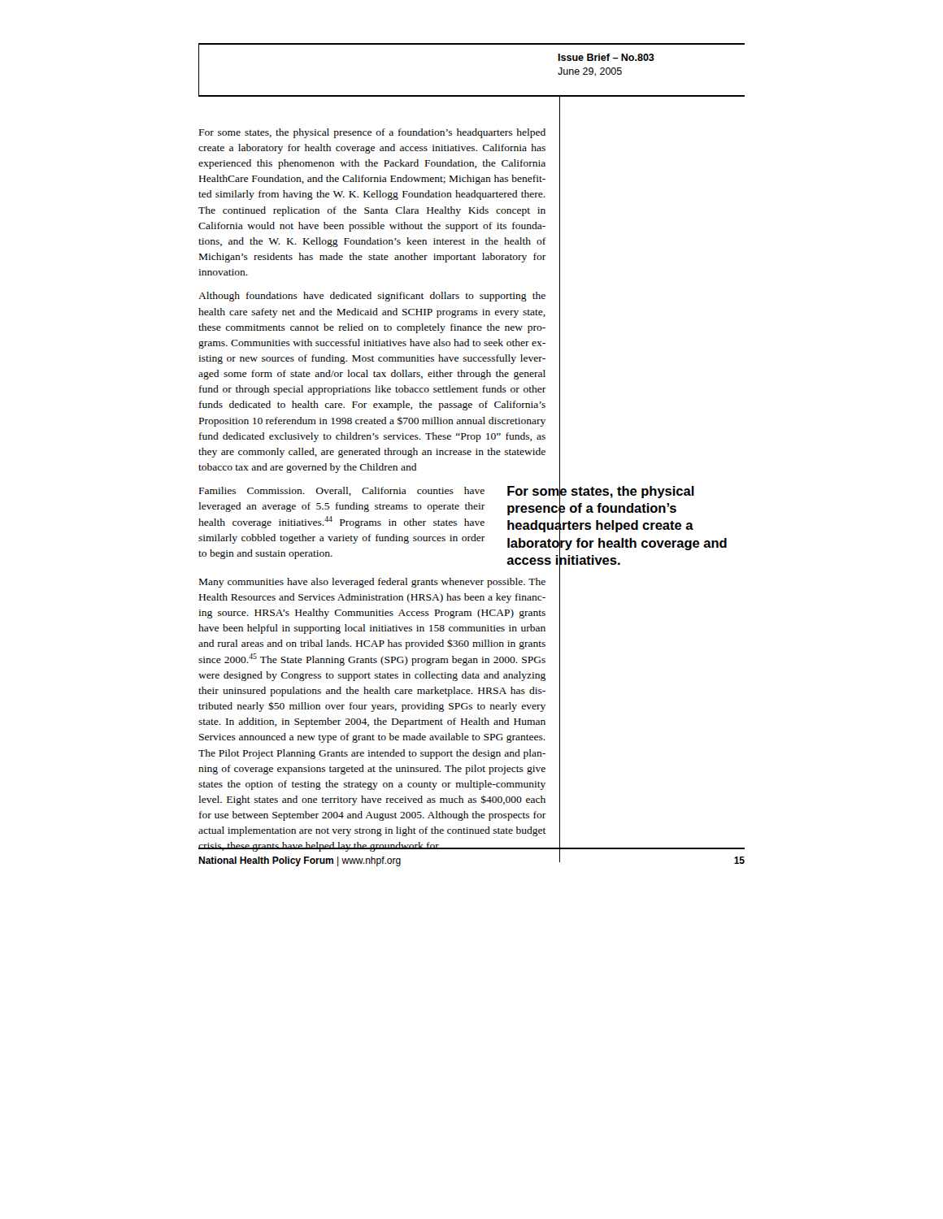Issue Brief – No.803
June 29, 2005
For some states, the physical presence of a foundation’s headquarters helped create a laboratory for health coverage and access initiatives. California has experienced this phenomenon with the Packard Foundation, the California HealthCare Foundation, and the California Endowment; Michigan has benefitted similarly from having the W. K. Kellogg Foundation headquartered there. The continued replication of the Santa Clara Healthy Kids concept in California would not have been possible without the support of its foundations, and the W. K. Kellogg Foundation’s keen interest in the health of Michigan’s residents has made the state another important laboratory for innovation.
Although foundations have dedicated significant dollars to supporting the health care safety net and the Medicaid and SCHIP programs in every state, these commitments cannot be relied on to completely finance the new programs. Communities with successful initiatives have also had to seek other existing or new sources of funding. Most communities have successfully leveraged some form of state and/or local tax dollars, either through the general fund or through special appropriations like tobacco settlement funds or other funds dedicated to health care. For example, the passage of California’s Proposition 10 referendum in 1998 created a $700 million annual discretionary fund dedicated exclusively to children’s services. These “Prop 10” funds, as they are commonly called, are generated through an increase in the statewide tobacco tax and are governed by the Children and
For some states, the physical presence of a foundation’s headquarters helped create a laboratory for health coverage and access initiatives.
Families Commission. Overall, California counties have leveraged an average of 5.5 funding streams to operate their health coverage initiatives.44 Programs in other states have similarly cobbled together a variety of funding sources in order to begin and sustain operation.
Many communities have also leveraged federal grants whenever possible. The Health Resources and Services Administration (HRSA) has been a key financing source. HRSA’s Healthy Communities Access Program (HCAP) grants have been helpful in supporting local initiatives in 158 communities in urban and rural areas and on tribal lands. HCAP has provided $360 million in grants since 2000.45 The State Planning Grants (SPG) program began in 2000. SPGs were designed by Congress to support states in collecting data and analyzing their uninsured populations and the health care marketplace. HRSA has distributed nearly $50 million over four years, providing SPGs to nearly every state. In addition, in September 2004, the Department of Health and Human Services announced a new type of grant to be made available to SPG grantees. The Pilot Project Planning Grants are intended to support the design and planning of coverage expansions targeted at the uninsured. The pilot projects give states the option of testing the strategy on a county or multiple-community level. Eight states and one territory have received as much as $400,000 each for use between September 2004 and August 2005. Although the prospects for actual implementation are not very strong in light of the continued state budget crisis, these grants have helped lay the groundwork for
National Health Policy Forum | www.nhpf.org
15